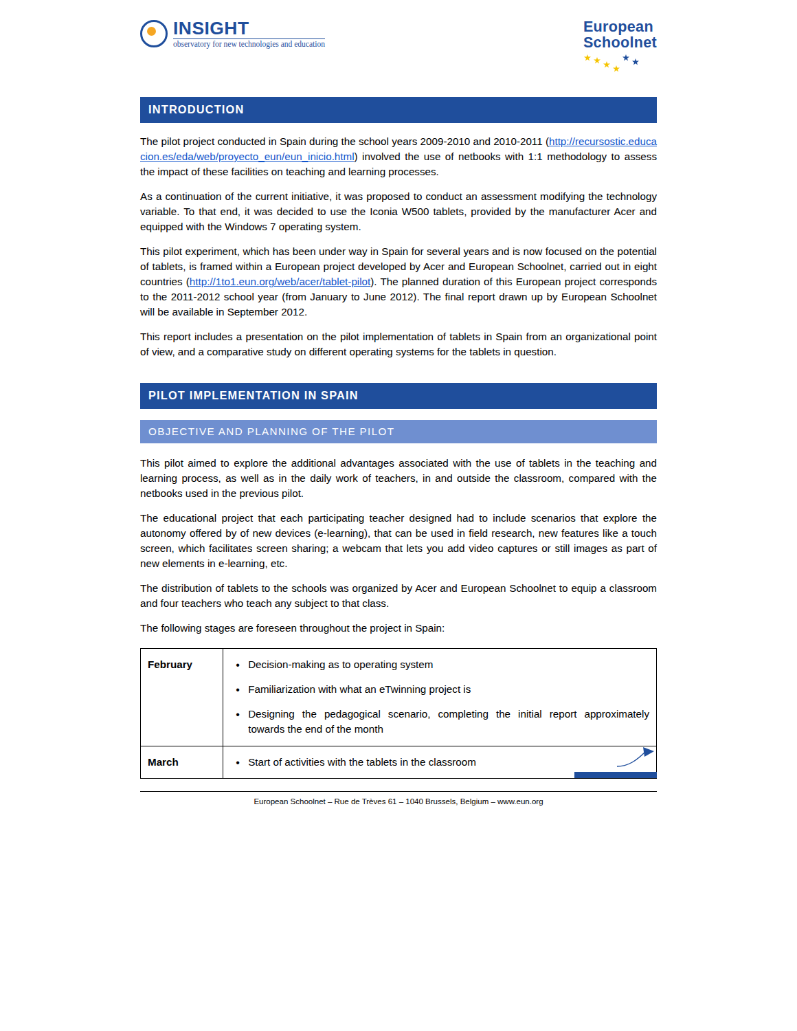INSIGHT observatory for new technologies and education
European Schoolnet
Introduction
The pilot project conducted in Spain during the school years 2009-2010 and 2010-2011 (http://recursostic.educacion.es/eda/web/proyecto_eun/eun_inicio.html) involved the use of netbooks with 1:1 methodology to assess the impact of these facilities on teaching and learning processes.
As a continuation of the current initiative, it was proposed to conduct an assessment modifying the technology variable. To that end, it was decided to use the Iconia W500 tablets, provided by the manufacturer Acer and equipped with the Windows 7 operating system.
This pilot experiment, which has been under way in Spain for several years and is now focused on the potential of tablets, is framed within a European project developed by Acer and European Schoolnet, carried out in eight countries (http://1to1.eun.org/web/acer/tablet-pilot). The planned duration of this European project corresponds to the 2011-2012 school year (from January to June 2012). The final report drawn up by European Schoolnet will be available in September 2012.
This report includes a presentation on the pilot implementation of tablets in Spain from an organizational point of view, and a comparative study on different operating systems for the tablets in question.
Pilot implementation in Spain
Objective and planning of the pilot
This pilot aimed to explore the additional advantages associated with the use of tablets in the teaching and learning process, as well as in the daily work of teachers, in and outside the classroom, compared with the netbooks used in the previous pilot.
The educational project that each participating teacher designed had to include scenarios that explore the autonomy offered by of new devices (e-learning), that can be used in field research, new features like a touch screen, which facilitates screen sharing; a webcam that lets you add video captures or still images as part of new elements in e-learning, etc.
The distribution of tablets to the schools was organized by Acer and European Schoolnet to equip a classroom and four teachers who teach any subject to that class.
The following stages are foreseen throughout the project in Spain:
| February | Decision-making as to operating system Familiarization with what an eTwinning project is Designing the pedagogical scenario, completing the initial report approximately towards the end of the month |
| March | Start of activities with the tablets in the classroom |
European Schoolnet – Rue de Trèves 61 – 1040 Brussels, Belgium – www.eun.org